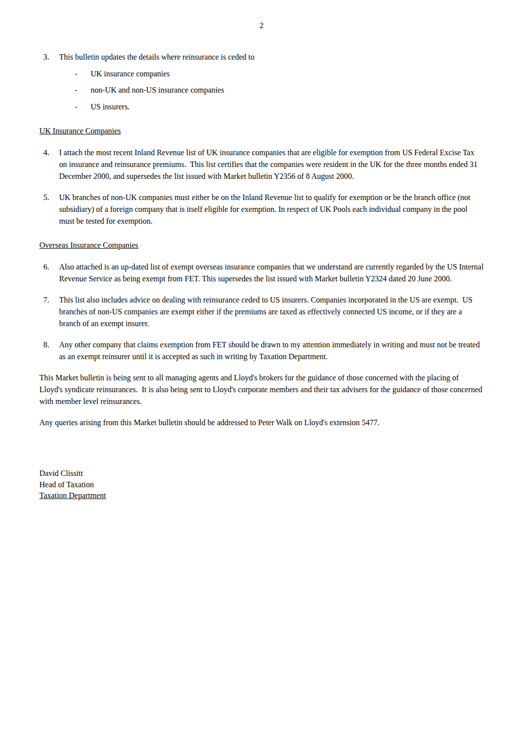2
This bulletin updates the details where reinsurance is ceded to
UK insurance companies
non-UK and non-US insurance companies
US insurers.
UK Insurance Companies
I attach the most recent Inland Revenue list of UK insurance companies that are eligible for exemption from US Federal Excise Tax on insurance and reinsurance premiums. This list certifies that the companies were resident in the UK for the three months ended 31 December 2000, and supersedes the list issued with Market bulletin Y2356 of 8 August 2000.
UK branches of non-UK companies must either be on the Inland Revenue list to qualify for exemption or be the branch office (not subsidiary) of a foreign company that is itself eligible for exemption. In respect of UK Pools each individual company in the pool must be tested for exemption.
Overseas Insurance Companies
Also attached is an up-dated list of exempt overseas insurance companies that we understand are currently regarded by the US Internal Revenue Service as being exempt from FET. This supersedes the list issued with Market bulletin Y2324 dated 20 June 2000.
This list also includes advice on dealing with reinsurance ceded to US insurers. Companies incorporated in the US are exempt. US branches of non-US companies are exempt either if the premiums are taxed as effectively connected US income, or if they are a branch of an exempt insurer.
Any other company that claims exemption from FET should be drawn to my attention immediately in writing and must not be treated as an exempt reinsurer until it is accepted as such in writing by Taxation Department.
This Market bulletin is being sent to all managing agents and Lloyd's brokers for the guidance of those concerned with the placing of Lloyd's syndicate reinsurances. It is also being sent to Lloyd's corporate members and their tax advisers for the guidance of those concerned with member level reinsurances.
Any queries arising from this Market bulletin should be addressed to Peter Walk on Lloyd's extension 5477.
David Clissitt
Head of Taxation
Taxation Department